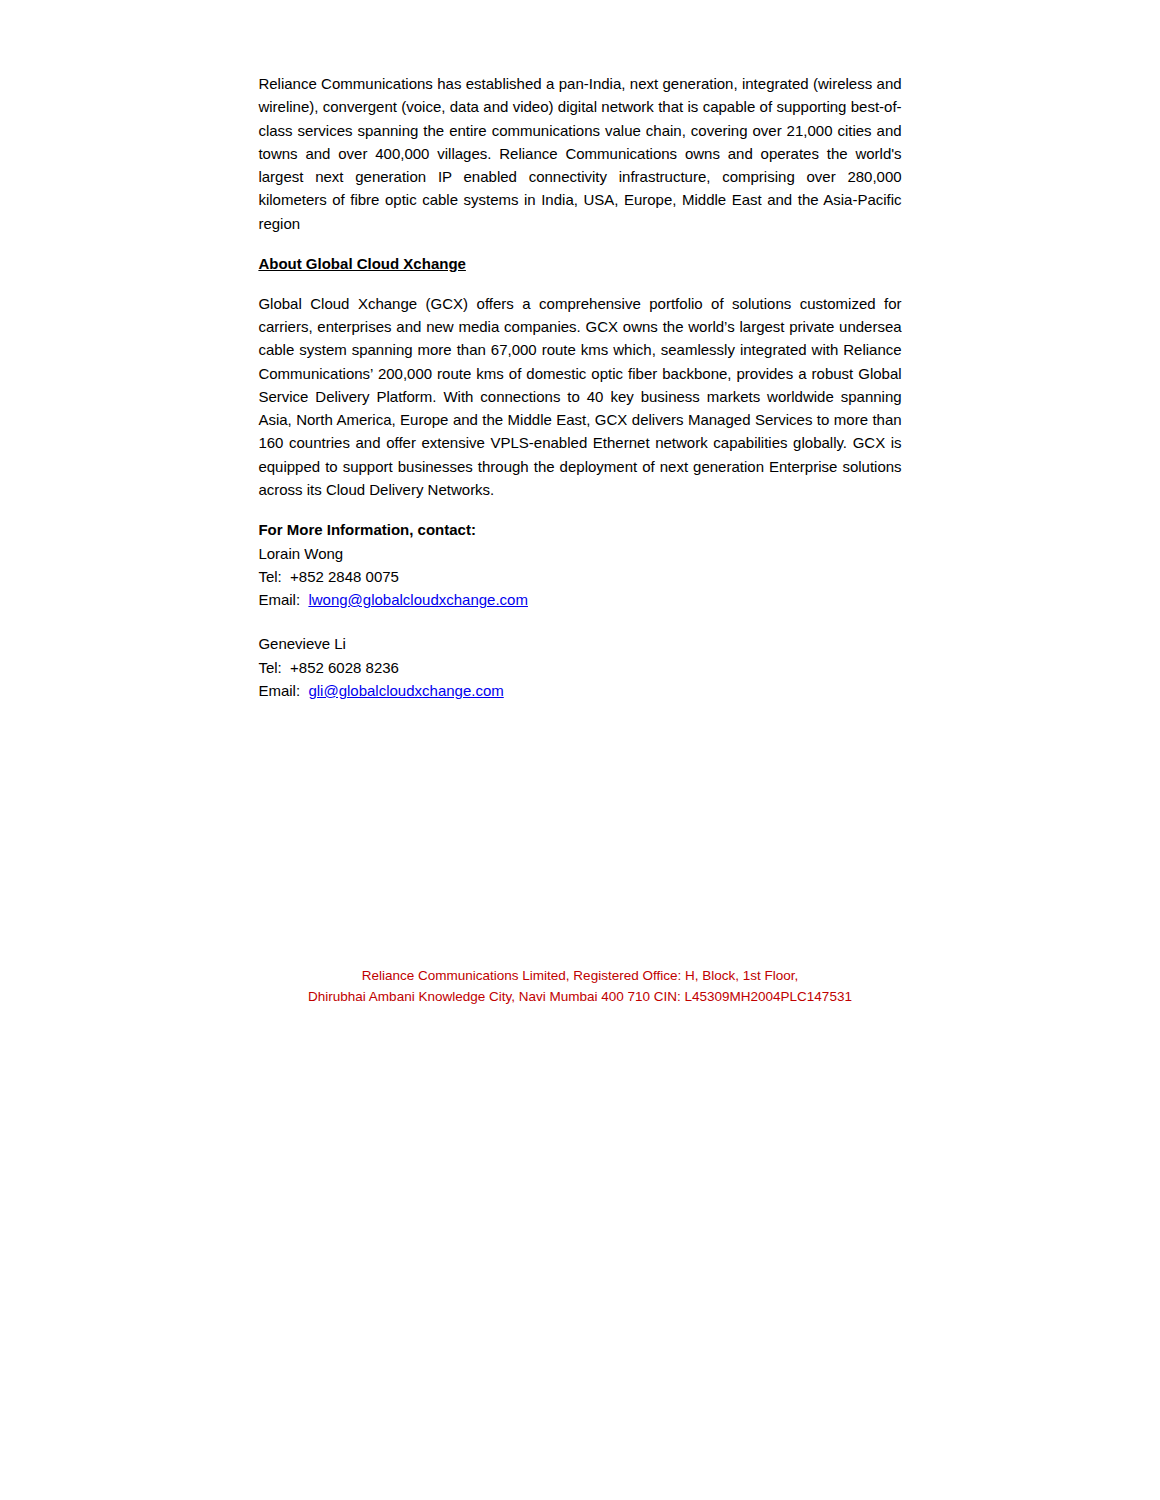Reliance Communications has established a pan-India, next generation, integrated (wireless and wireline), convergent (voice, data and video) digital network that is capable of supporting best-of-class services spanning the entire communications value chain, covering over 21,000 cities and towns and over 400,000 villages. Reliance Communications owns and operates the world's largest next generation IP enabled connectivity infrastructure, comprising over 280,000 kilometers of fibre optic cable systems in India, USA, Europe, Middle East and the Asia-Pacific region
About Global Cloud Xchange
Global Cloud Xchange (GCX) offers a comprehensive portfolio of solutions customized for carriers, enterprises and new media companies. GCX owns the world’s largest private undersea cable system spanning more than 67,000 route kms which, seamlessly integrated with Reliance Communications’ 200,000 route kms of domestic optic fiber backbone, provides a robust Global Service Delivery Platform. With connections to 40 key business markets worldwide spanning Asia, North America, Europe and the Middle East, GCX delivers Managed Services to more than 160 countries and offer extensive VPLS-enabled Ethernet network capabilities globally. GCX is equipped to support businesses through the deployment of next generation Enterprise solutions across its Cloud Delivery Networks.
For More Information, contact:
Lorain Wong
Tel: +852 2848 0075
Email: lwong@globalcloudxchange.com
Genevieve Li
Tel: +852 6028 8236
Email: gli@globalcloudxchange.com
Reliance Communications Limited, Registered Office: H, Block, 1st Floor,
Dhirubhai Ambani Knowledge City, Navi Mumbai 400 710 CIN: L45309MH2004PLC147531